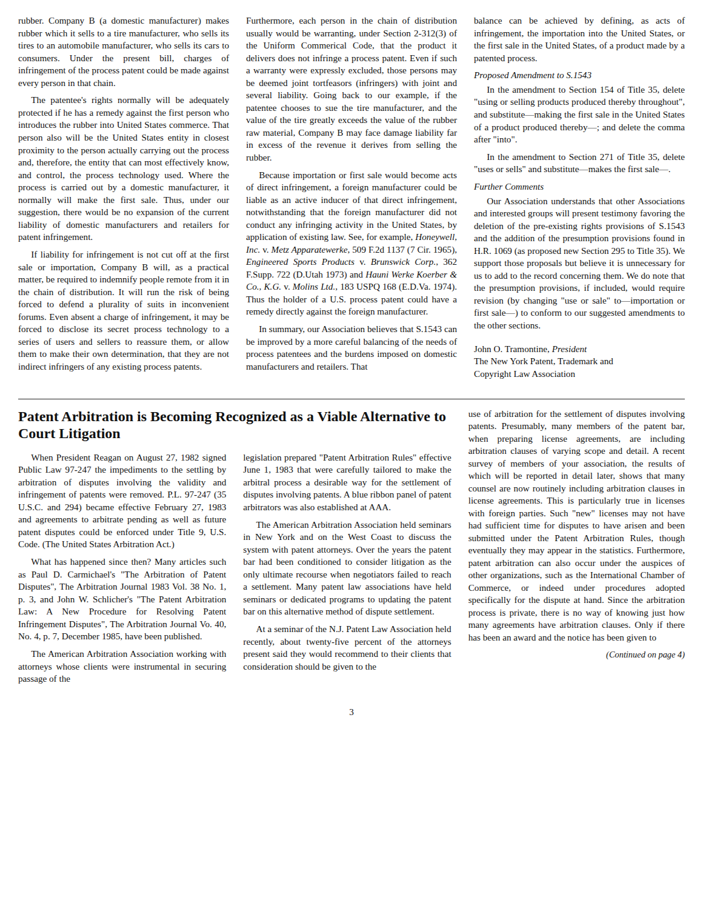rubber. Company B (a domestic manufacturer) makes rubber which it sells to a tire manufacturer, who sells its tires to an automobile manufacturer, who sells its cars to consumers. Under the present bill, charges of infringement of the process patent could be made against every person in that chain.
The patentee's rights normally will be adequately protected if he has a remedy against the first person who introduces the rubber into United States commerce. That person also will be the United States entity in closest proximity to the person actually carrying out the process and, therefore, the entity that can most effectively know, and control, the process technology used. Where the process is carried out by a domestic manufacturer, it normally will make the first sale. Thus, under our suggestion, there would be no expansion of the current liability of domestic manufacturers and retailers for patent infringement.
If liability for infringement is not cut off at the first sale or importation, Company B will, as a practical matter, be required to indemnify people remote from it in the chain of distribution. It will run the risk of being forced to defend a plurality of suits in inconvenient forums. Even absent a charge of infringement, it may be forced to disclose its secret process technology to a series of users and sellers to reassure them, or allow them to make their own determination, that they are not indirect infringers of any existing process patents.
Furthermore, each person in the chain of distribution usually would be warranting, under Section 2-312(3) of the Uniform Commerical Code, that the product it delivers does not infringe a process patent. Even if such a warranty were expressly excluded, those persons may be deemed joint tortfeasors (infringers) with joint and several liability. Going back to our example, if the patentee chooses to sue the tire manufacturer, and the value of the tire greatly exceeds the value of the rubber raw material, Company B may face damage liability far in excess of the revenue it derives from selling the rubber.
Because importation or first sale would become acts of direct infringement, a foreign manufacturer could be liable as an active inducer of that direct infringement, notwithstanding that the foreign manufacturer did not conduct any infringing activity in the United States, by application of existing law. See, for example, Honeywell, Inc. v. Metz Apparatewerke, 509 F.2d 1137 (7 Cir. 1965), Engineered Sports Products v. Brunswick Corp., 362 F.Supp. 722 (D.Utah 1973) and Hauni Werke Koerber & Co., K.G. v. Molins Ltd., 183 USPQ 168 (E.D.Va. 1974). Thus the holder of a U.S. process patent could have a remedy directly against the foreign manufacturer.
In summary, our Association believes that S.1543 can be improved by a more careful balancing of the needs of process patentees and the burdens imposed on domestic manufacturers and retailers. That
balance can be achieved by defining, as acts of infringement, the importation into the United States, or the first sale in the United States, of a product made by a patented process.
Proposed Amendment to S.1543
In the amendment to Section 154 of Title 35, delete "using or selling products produced thereby throughout", and substitute—making the first sale in the United States of a product produced thereby—; and delete the comma after "into".
In the amendment to Section 271 of Title 35, delete "uses or sells" and substitute—makes the first sale—.
Further Comments
Our Association understands that other Associations and interested groups will present testimony favoring the deletion of the pre-existing rights provisions of S.1543 and the addition of the presumption provisions found in H.R. 1069 (as proposed new Section 295 to Title 35). We support those proposals but believe it is unnecessary for us to add to the record concerning them. We do note that the presumption provisions, if included, would require revision (by changing "use or sale" to—importation or first sale—) to conform to our suggested amendments to the other sections.
John O. Tramontine, President The New York Patent, Trademark and Copyright Law Association
Patent Arbitration is Becoming Recognized as a Viable Alternative to Court Litigation
When President Reagan on August 27, 1982 signed Public Law 97-247 the impediments to the settling by arbitration of disputes involving the validity and infringement of patents were removed. P.L. 97-247 (35 U.S.C. and 294) became effective February 27, 1983 and agreements to arbitrate pending as well as future patent disputes could be enforced under Title 9, U.S. Code. (The United States Arbitration Act.)
What has happened since then? Many articles such as Paul D. Carmichael's "The Arbitration of Patent Disputes", The Arbitration Journal 1983 Vol. 38 No. 1, p. 3, and John W. Schlicher's "The Patent Arbitration Law: A New Procedure for Resolving Patent Infringement Disputes", The Arbitration Journal Vo. 40, No. 4, p. 7, December 1985, have been published.
The American Arbitration Association working with attorneys whose clients were instrumental in securing passage of the
legislation prepared "Patent Arbitration Rules" effective June 1, 1983 that were carefully tailored to make the arbitral process a desirable way for the settlement of disputes involving patents. A blue ribbon panel of patent arbitrators was also established at AAA.
The American Arbitration Association held seminars in New York and on the West Coast to discuss the system with patent attorneys. Over the years the patent bar had been conditioned to consider litigation as the only ultimate recourse when negotiators failed to reach a settlement. Many patent law associations have held seminars or dedicated programs to updating the patent bar on this alternative method of dispute settlement.
At a seminar of the N.J. Patent Law Association held recently, about twenty-five percent of the attorneys present said they would recommend to their clients that consideration should be given to the
use of arbitration for the settlement of disputes involving patents. Presumably, many members of the patent bar, when preparing license agreements, are including arbitration clauses of varying scope and detail. A recent survey of members of your association, the results of which will be reported in detail later, shows that many counsel are now routinely including arbitration clauses in license agreements. This is particularly true in licenses with foreign parties. Such "new" licenses may not have had sufficient time for disputes to have arisen and been submitted under the Patent Arbitration Rules, though eventually they may appear in the statistics. Furthermore, patent arbitration can also occur under the auspices of other organizations, such as the International Chamber of Commerce, or indeed under procedures adopted specifically for the dispute at hand. Since the arbitration process is private, there is no way of knowing just how many agreements have arbitration clauses. Only if there has been an award and the notice has been given to
(Continued on page 4)
3